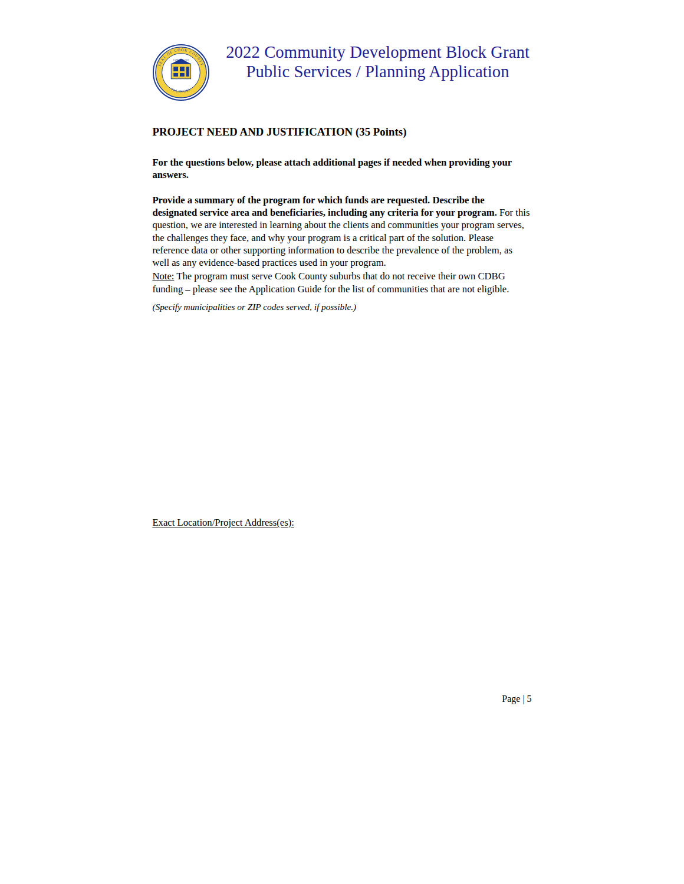SEAL OF COOK COUNTY ILLINOIS JANUARY 1831
2022 Community Development Block Grant
Public Services / Planning Application
PROJECT NEED AND JUSTIFICATION (35 Points)
For the questions below, please attach additional pages if needed when providing your answers.
Provide a summary of the program for which funds are requested. Describe the designated service area and beneficiaries, including any criteria for your program. For this question, we are interested in learning about the clients and communities your program serves, the challenges they face, and why your program is a critical part of the solution. Please reference data or other supporting information to describe the prevalence of the problem, as well as any evidence-based practices used in your program.
Note: The program must serve Cook County suburbs that do not receive their own CDBG funding – please see the Application Guide for the list of communities that are not eligible.
(Specify municipalities or ZIP codes served, if possible.)
Exact Location/Project Address(es):
Page | 5